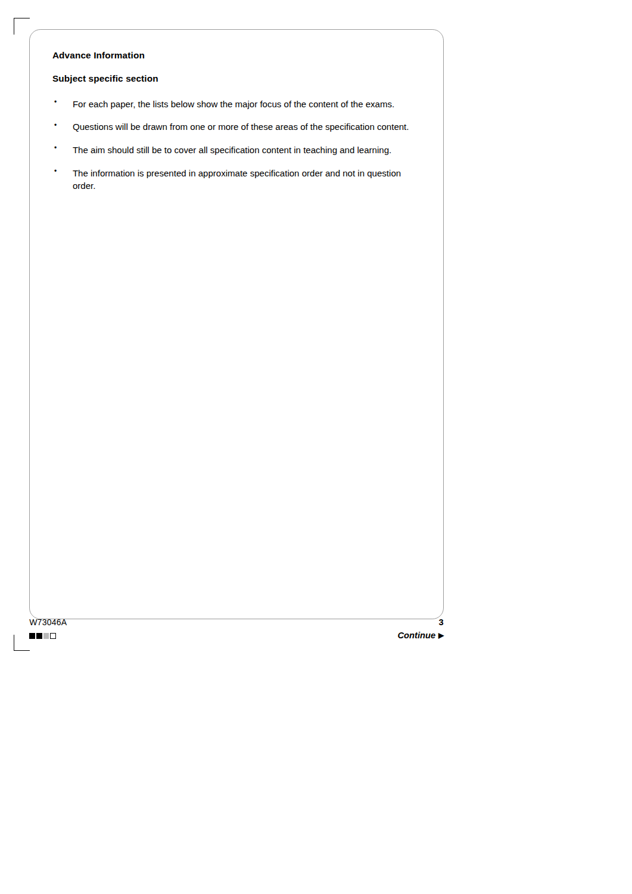Advance Information
Subject specific section
For each paper, the lists below show the major focus of the content of the exams.
Questions will be drawn from one or more of these areas of the specification content.
The aim should still be to cover all specification content in teaching and learning.
The information is presented in approximate specification order and not in question order.
W73046A
3
Continue▶